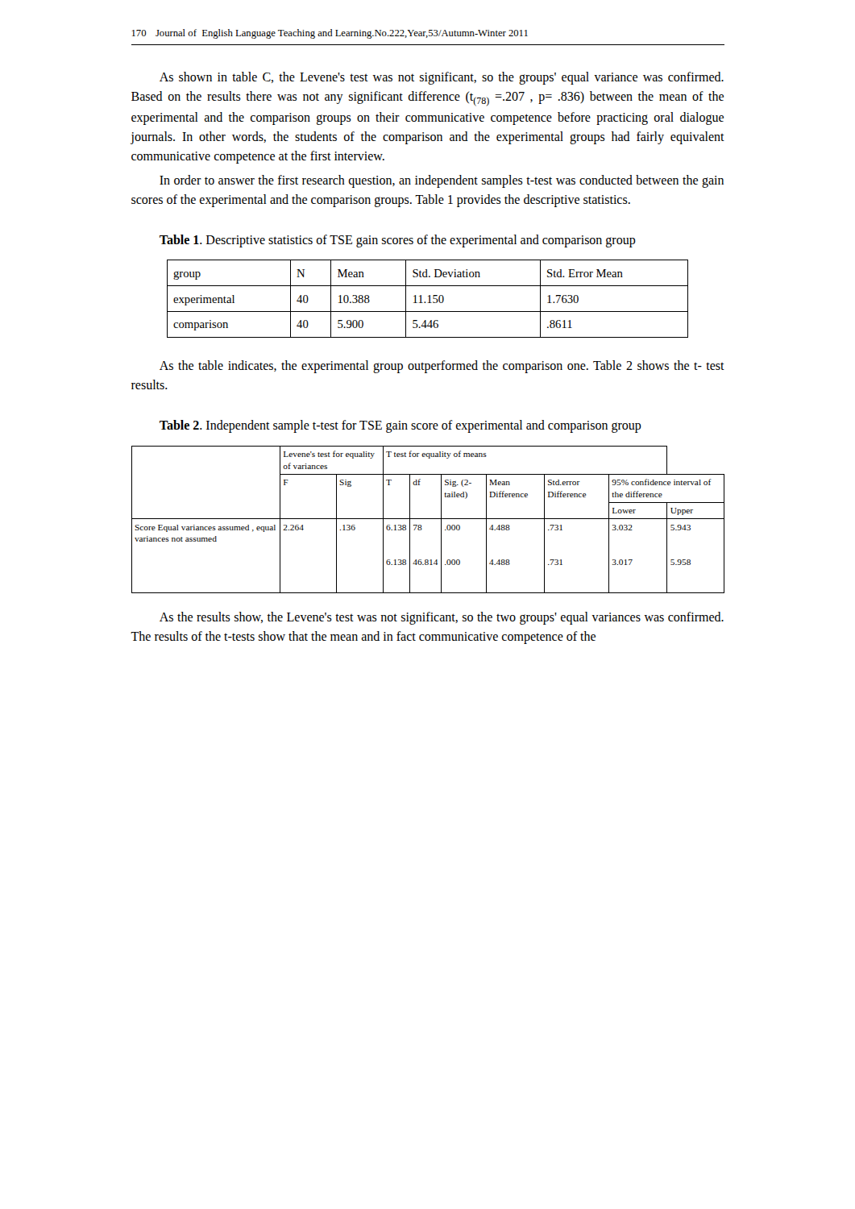170 Journal of English Language Teaching and Learning.No.222,Year,53/Autumn-Winter 2011
As shown in table C, the Levene's test was not significant, so the groups' equal variance was confirmed. Based on the results there was not any significant difference (t(78) =.207 , p= .836) between the mean of the experimental and the comparison groups on their communicative competence before practicing oral dialogue journals. In other words, the students of the comparison and the experimental groups had fairly equivalent communicative competence at the first interview.
In order to answer the first research question, an independent samples t-test was conducted between the gain scores of the experimental and the comparison groups. Table 1 provides the descriptive statistics.
Table 1. Descriptive statistics of TSE gain scores of the experimental and comparison group
| group | N | Mean | Std. Deviation | Std. Error Mean |
| experimental | 40 | 10.388 | 11.150 | 1.7630 |
| comparison | 40 | 5.900 | 5.446 | .8611 |
As the table indicates, the experimental group outperformed the comparison one. Table 2 shows the t- test results.
Table 2. Independent sample t-test for TSE gain score of experimental and comparison group
| | Levene's test for equality of variances | T test for equality of means |
| F | Sig | T | df | Sig. (2-tailed) | Mean Difference | Std.error Difference | 95% confidence interval of the difference |
| Lower | Upper |
| Score Equal variances assumed , equal variances not assumed | 2.264 | .136 | 6.138 6.138 | 78 46.814 | .000 .000 | 4.488 4.488 | .731 .731 | 3.032 3.017 | 5.943 5.958 |
As the results show, the Levene's test was not significant, so the two groups' equal variances was confirmed. The results of the t-tests show that the mean and in fact communicative competence of the